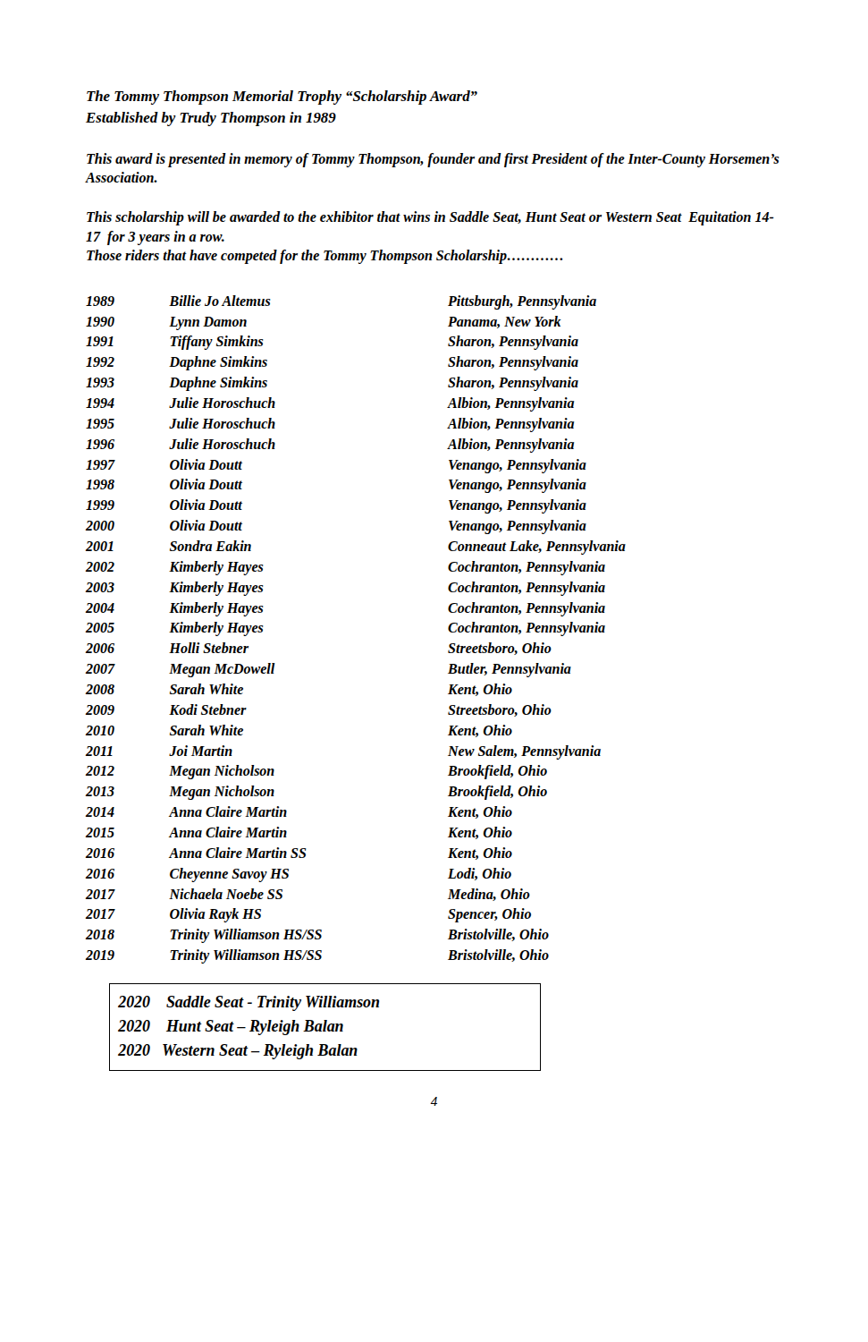The Tommy Thompson Memorial Trophy “Scholarship Award”
Established by Trudy Thompson in 1989
This award is presented in memory of Tommy Thompson, founder and first President of the Inter-County Horsemen’s Association.
This scholarship will be awarded to the exhibitor that wins in Saddle Seat, Hunt Seat or Western Seat Equitation 14-17 for 3 years in a row.
Those riders that have competed for the Tommy Thompson Scholarship…………
| 1989 | Billie Jo Altemus | Pittsburgh, Pennsylvania |
| 1990 | Lynn Damon | Panama, New York |
| 1991 | Tiffany Simkins | Sharon, Pennsylvania |
| 1992 | Daphne Simkins | Sharon, Pennsylvania |
| 1993 | Daphne Simkins | Sharon, Pennsylvania |
| 1994 | Julie Horoschuch | Albion, Pennsylvania |
| 1995 | Julie Horoschuch | Albion, Pennsylvania |
| 1996 | Julie Horoschuch | Albion, Pennsylvania |
| 1997 | Olivia Doutt | Venango, Pennsylvania |
| 1998 | Olivia Doutt | Venango, Pennsylvania |
| 1999 | Olivia Doutt | Venango, Pennsylvania |
| 2000 | Olivia Doutt | Venango, Pennsylvania |
| 2001 | Sondra Eakin | Conneaut Lake, Pennsylvania |
| 2002 | Kimberly Hayes | Cochranton, Pennsylvania |
| 2003 | Kimberly Hayes | Cochranton, Pennsylvania |
| 2004 | Kimberly Hayes | Cochranton, Pennsylvania |
| 2005 | Kimberly Hayes | Cochranton, Pennsylvania |
| 2006 | Holli Stebner | Streetsboro, Ohio |
| 2007 | Megan McDowell | Butler, Pennsylvania |
| 2008 | Sarah White | Kent, Ohio |
| 2009 | Kodi Stebner | Streetsboro, Ohio |
| 2010 | Sarah White | Kent, Ohio |
| 2011 | Joi Martin | New Salem, Pennsylvania |
| 2012 | Megan Nicholson | Brookfield, Ohio |
| 2013 | Megan Nicholson | Brookfield, Ohio |
| 2014 | Anna Claire Martin | Kent, Ohio |
| 2015 | Anna Claire Martin | Kent, Ohio |
| 2016 | Anna Claire Martin SS | Kent, Ohio |
| 2016 | Cheyenne Savoy HS | Lodi, Ohio |
| 2017 | Nichaela Noebe SS | Medina, Ohio |
| 2017 | Olivia Rayk HS | Spencer, Ohio |
| 2018 | Trinity Williamson HS/SS | Bristolville, Ohio |
| 2019 | Trinity Williamson HS/SS | Bristolville, Ohio |
2020 Saddle Seat - Trinity Williamson
2020 Hunt Seat – Ryleigh Balan
2020 Western Seat – Ryleigh Balan
4